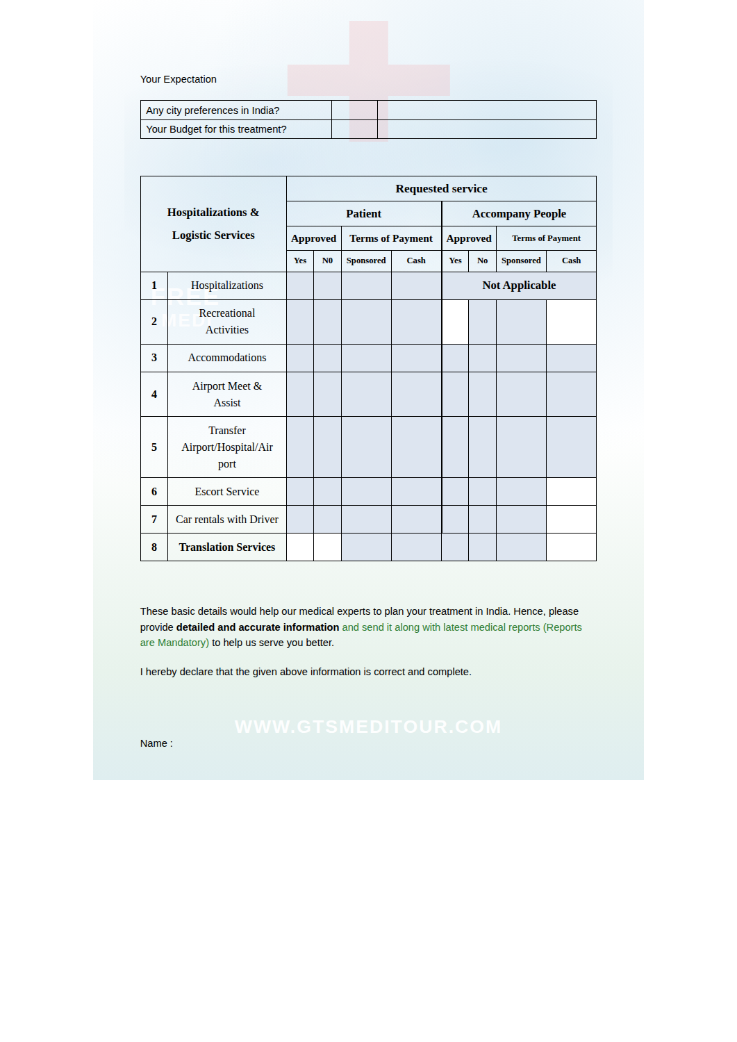Free
Medi
Services
Your Expectation
| Any city preferences in India? | | |
| Your Budget for this treatment? | | |
| Hospitalizations & Logistic Services | Requested service |
| --- | --- |
| Patient | Accompany People |
| Approved | Terms of Payment | Approved | Terms of Payment |
| Yes | N0 | Sponsored | Cash | Yes | No | Sponsored | Cash |
| 1 | Hospitalizations | | | | | Not Applicable |
| 2 | Recreational Activities | | | | | | | | |
| 3 | Accommodations | | | | | | | | |
| 4 | Airport Meet & Assist | | | | | | | | |
| 5 | Transfer Airport/Hospital/Air port | | | | | | | | |
| 6 | Escort Service | | | | | | | | |
| 7 | Car rentals with Driver | | | | | | | | |
| 8 | Translation Services | | | | | | | | |
These basic details would help our medical experts to plan your treatment in India. Hence, please provide detailed and accurate information and send it along with latest medical reports (Reports are Mandatory) to help us serve you better.
I hereby declare that the given above information is correct and complete.
Name :
WWW.GTSMEDITOUR.COM